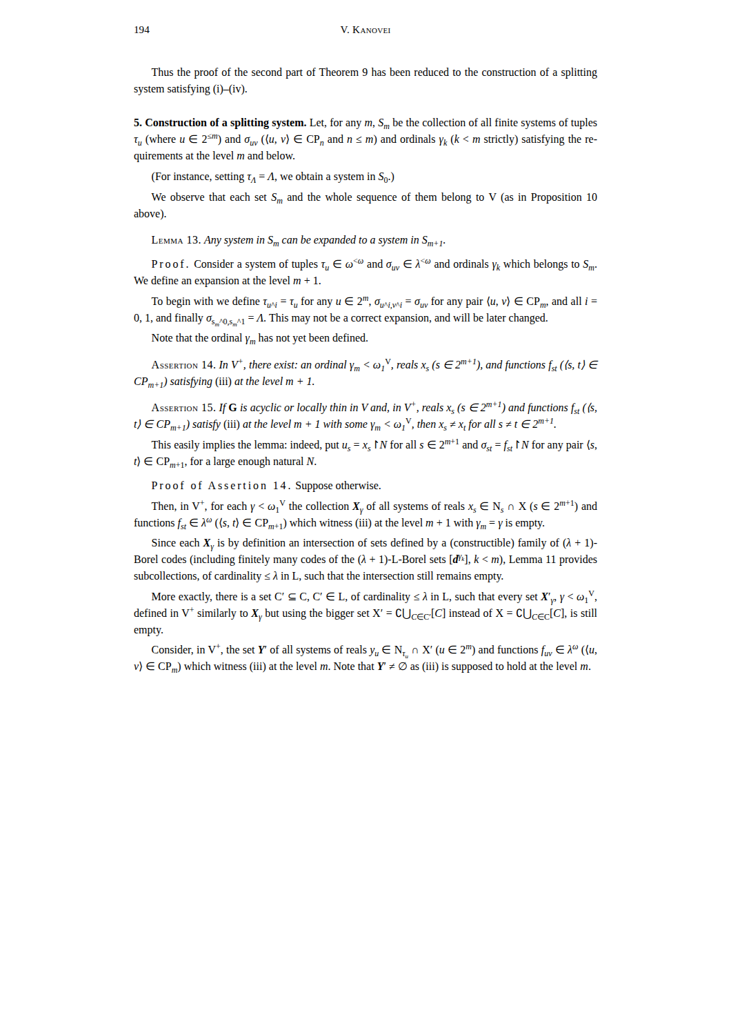194 V. Kanovei 194
Thus the proof of the second part of Theorem 9 has been reduced to the construction of a splitting system satisfying (i)–(iv).
5. Construction of a splitting system.
Let, for any m, Sm be the collection of all finite systems of tuples τu (where u ∈ 2≤m) and σuv (⟨u, v⟩ ∈ CPn and n ≤ m) and ordinals γk (k < m strictly) satisfying the requirements at the level m and below.
(For instance, setting τΛ = Λ, we obtain a system in S0.)
We observe that each set Sm and the whole sequence of them belong to V (as in Proposition 10 above).
Lemma 13. Any system in Sm can be expanded to a system in Sm+1.
Proof. Consider a system of tuples τu ∈ ω<ω and σuv ∈ λ<ω and ordinals γk which belongs to Sm. We define an expansion at the level m + 1.
To begin with we define τu^i = τu for any u ∈ 2m, σu^i,v^i = σuv for any pair ⟨u, v⟩ ∈ CPm, and all i = 0, 1, and finally σsm^0,sm^1 = Λ. This may not be a correct expansion, and will be later changed.
Note that the ordinal γm has not yet been defined.
Assertion 14. In V+, there exist: an ordinal γm < ω1V, reals xs (s ∈ 2m+1), and functions fst (⟨s, t⟩ ∈ CPm+1) satisfying (iii) at the level m + 1.
Assertion 15. If G is acyclic or locally thin in V and, in V+, reals xs (s ∈ 2m+1) and functions fst (⟨s, t⟩ ∈ CPm+1) satisfy (iii) at the level m + 1 with some γm < ω1V, then xs ≠ xt for all s ≠ t ∈ 2m+1.
This easily implies the lemma: indeed, put us = xs↾N for all s ∈ 2m+1 and σst = fst↾N for any pair ⟨s, t⟩ ∈ CPm+1, for a large enough natural N.
Proof of Assertion 14. Suppose otherwise.
Then, in V+, for each γ < ω1V the collection Xγ of all systems of reals xs ∈ Ns ∩ X (s ∈ 2m+1) and functions fst ∈ λω (⟨s, t⟩ ∈ CPm+1) which witness (iii) at the level m + 1 with γm = γ is empty.
Since each Xγ is by definition an intersection of sets defined by a (constructible) family of (λ + 1)-Borel codes (including finitely many codes of the (λ + 1)-L-Borel sets [dγk], k < m), Lemma 11 provides subcollections, of cardinality ≤ λ in L, such that the intersection still remains empty.
More exactly, there is a set C′ ⊆ C, C′ ∈ L, of cardinality ≤ λ in L, such that every set X′γ, γ < ω1V, defined in V+ similarly to Xγ but using the bigger set X′ = ∁⋃C∈C′[C] instead of X = ∁⋃C∈C[C], is still empty.
Consider, in V+, the set Y′ of all systems of reals yu ∈ Nτu ∩ X′ (u ∈ 2m) and functions fuv ∈ λω (⟨u, v⟩ ∈ CPm) which witness (iii) at the level m. Note that Y′ ≠ ∅ as (iii) is supposed to hold at the level m.